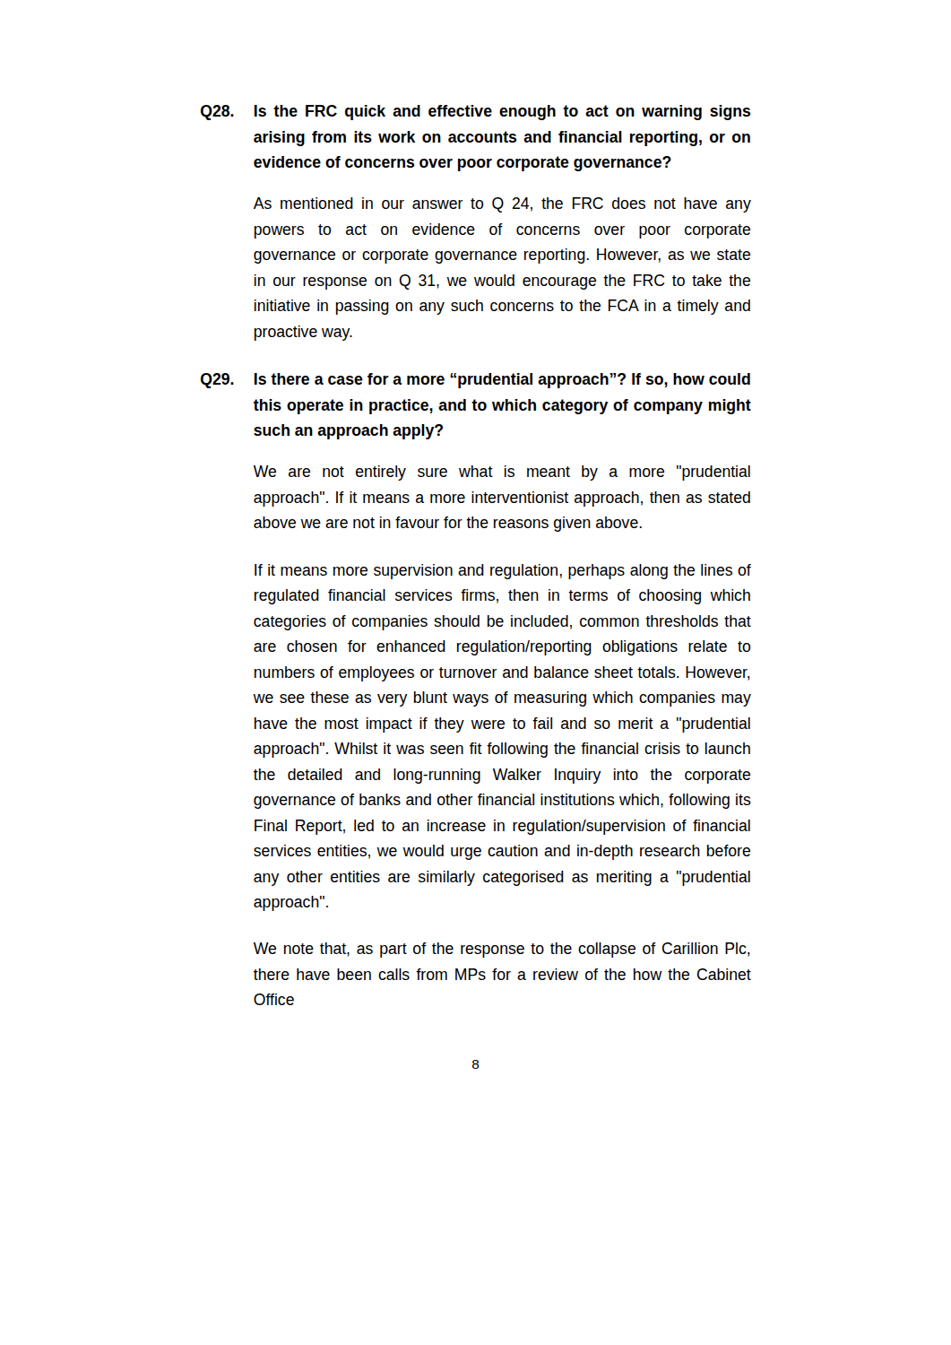Q28. Is the FRC quick and effective enough to act on warning signs arising from its work on accounts and financial reporting, or on evidence of concerns over poor corporate governance?
As mentioned in our answer to Q 24, the FRC does not have any powers to act on evidence of concerns over poor corporate governance or corporate governance reporting. However, as we state in our response on Q 31, we would encourage the FRC to take the initiative in passing on any such concerns to the FCA in a timely and proactive way.
Q29. Is there a case for a more “prudential approach”? If so, how could this operate in practice, and to which category of company might such an approach apply?
We are not entirely sure what is meant by a more "prudential approach". If it means a more interventionist approach, then as stated above we are not in favour for the reasons given above.
If it means more supervision and regulation, perhaps along the lines of regulated financial services firms, then in terms of choosing which categories of companies should be included, common thresholds that are chosen for enhanced regulation/reporting obligations relate to numbers of employees or turnover and balance sheet totals. However, we see these as very blunt ways of measuring which companies may have the most impact if they were to fail and so merit a "prudential approach". Whilst it was seen fit following the financial crisis to launch the detailed and long-running Walker Inquiry into the corporate governance of banks and other financial institutions which, following its Final Report, led to an increase in regulation/supervision of financial services entities, we would urge caution and in-depth research before any other entities are similarly categorised as meriting a "prudential approach".
We note that, as part of the response to the collapse of Carillion Plc, there have been calls from MPs for a review of the how the Cabinet Office
8